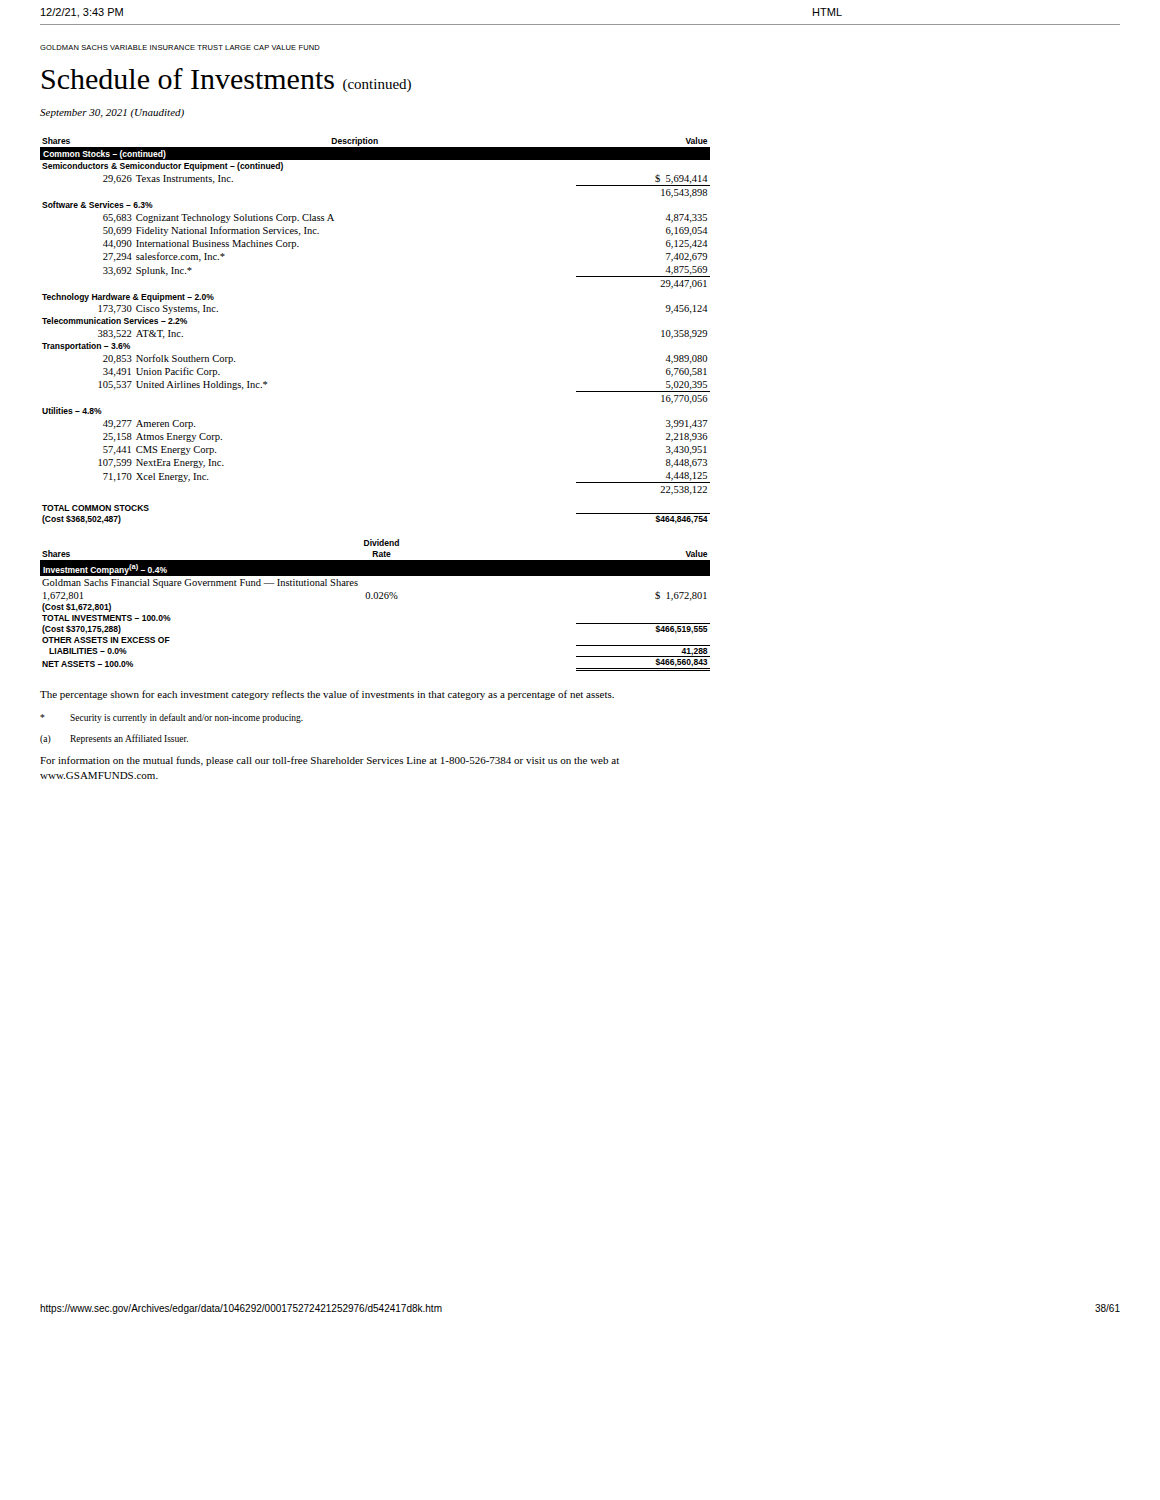12/2/21, 3:43 PM
HTML
GOLDMAN SACHS VARIABLE INSURANCE TRUST LARGE CAP VALUE FUND
Schedule of Investments (continued)
September 30, 2021 (Unaudited)
| Shares | Description | Value |
| --- | --- | --- |
| Common Stocks – (continued) |
| Semiconductors & Semiconductor Equipment – (continued) |
| 29,626 | Texas Instruments, Inc. | $ 5,694,414 |
| | | 16,543,898 |
| Software & Services – 6.3% |
| 65,683 | Cognizant Technology Solutions Corp. Class A | 4,874,335 |
| 50,699 | Fidelity National Information Services, Inc. | 6,169,054 |
| 44,090 | International Business Machines Corp. | 6,125,424 |
| 27,294 | salesforce.com, Inc.* | 7,402,679 |
| 33,692 | Splunk, Inc.* | 4,875,569 |
| | | 29,447,061 |
| Technology Hardware & Equipment – 2.0% |
| 173,730 | Cisco Systems, Inc. | 9,456,124 |
| Telecommunication Services – 2.2% |
| 383,522 | AT&T, Inc. | 10,358,929 |
| Transportation – 3.6% |
| 20,853 | Norfolk Southern Corp. | 4,989,080 |
| 34,491 | Union Pacific Corp. | 6,760,581 |
| 105,537 | United Airlines Holdings, Inc.* | 5,020,395 |
| | | 16,770,056 |
| Utilities – 4.8% |
| 49,277 | Ameren Corp. | 3,991,437 |
| 25,158 | Atmos Energy Corp. | 2,218,936 |
| 57,441 | CMS Energy Corp. | 3,430,951 |
| 107,599 | NextEra Energy, Inc. | 8,448,673 |
| 71,170 | Xcel Energy, Inc. | 4,448,125 |
| | | 22,538,122 |
| TOTAL COMMON STOCKS | |
| (Cost $368,502,487) | $464,846,754 |
| | Dividend | |
| --- | --- | --- |
| Shares | Rate | Value |
| Investment Company (a) – 0.4% |
| Goldman Sachs Financial Square Government Fund — Institutional Shares |
| 1,672,801 | 0.026% | $ 1,672,801 |
| (Cost $1,672,801) | |
| TOTAL INVESTMENTS – 100.0% | |
| (Cost $370,175,288) | $466,519,555 |
| OTHER ASSETS IN EXCESS OF | |
| LIABILITIES – 0.0% | 41,288 |
| NET ASSETS – 100.0% | $466,560,843 |
The percentage shown for each investment category reflects the value of investments in that category as a percentage of net assets.
*
Security is currently in default and/or non-income producing.
(a)
Represents an Affiliated Issuer.
For information on the mutual funds, please call our toll-free Shareholder Services Line at 1-800-526-7384 or visit us on the web at www.GSAMFUNDS.com.
https://www.sec.gov/Archives/edgar/data/1046292/000175272421252976/d542417d8k.htm
38/61